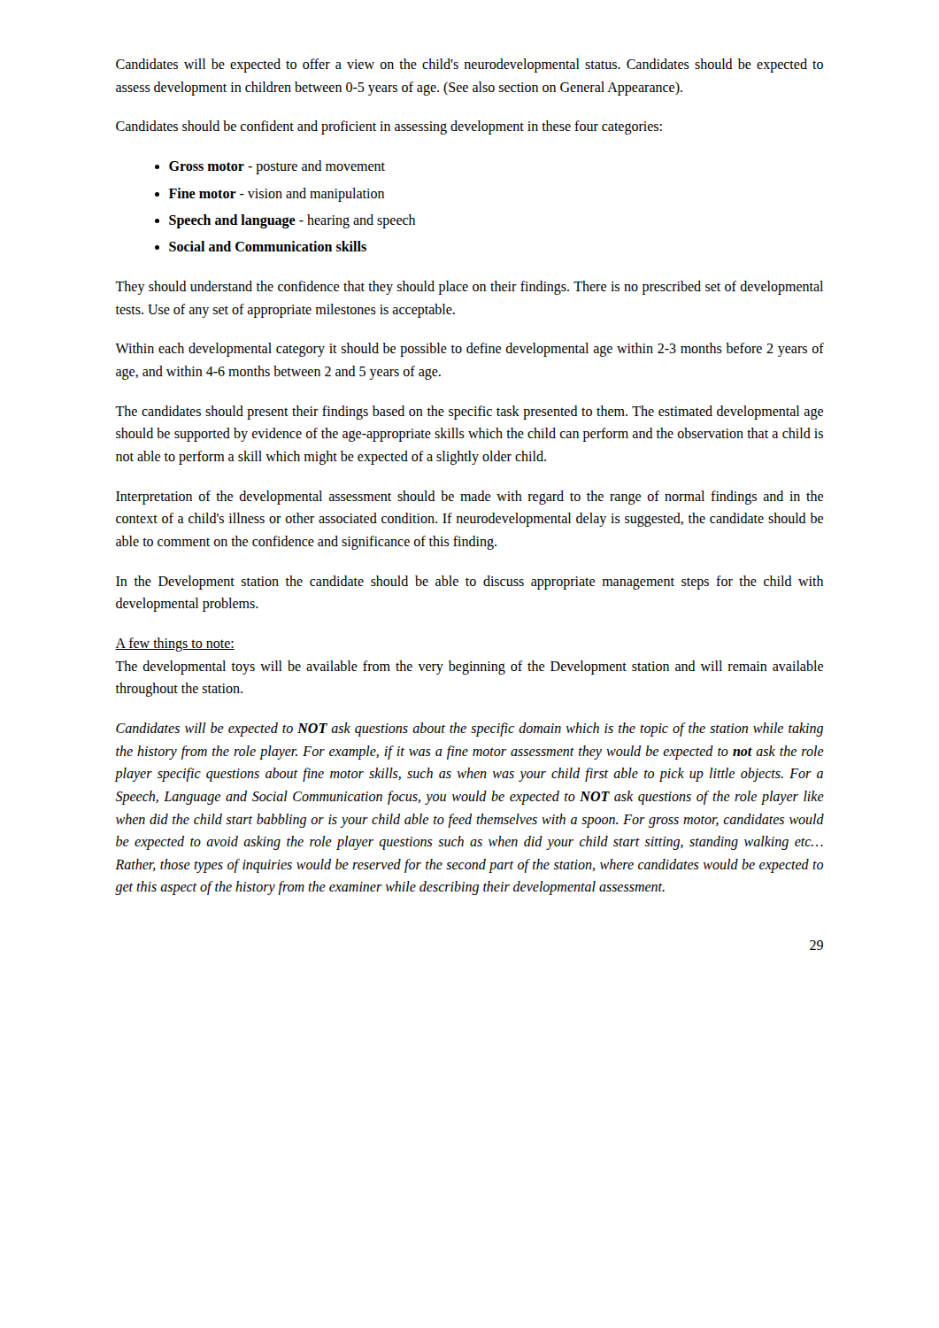Candidates will be expected to offer a view on the child's neurodevelopmental status. Candidates should be expected to assess development in children between 0-5 years of age. (See also section on General Appearance).
Candidates should be confident and proficient in assessing development in these four categories:
Gross motor - posture and movement
Fine motor - vision and manipulation
Speech and language - hearing and speech
Social and Communication skills
They should understand the confidence that they should place on their findings. There is no prescribed set of developmental tests. Use of any set of appropriate milestones is acceptable.
Within each developmental category it should be possible to define developmental age within 2-3 months before 2 years of age, and within 4-6 months between 2 and 5 years of age.
The candidates should present their findings based on the specific task presented to them. The estimated developmental age should be supported by evidence of the age-appropriate skills which the child can perform and the observation that a child is not able to perform a skill which might be expected of a slightly older child.
Interpretation of the developmental assessment should be made with regard to the range of normal findings and in the context of a child's illness or other associated condition. If neurodevelopmental delay is suggested, the candidate should be able to comment on the confidence and significance of this finding.
In the Development station the candidate should be able to discuss appropriate management steps for the child with developmental problems.
A few things to note:
The developmental toys will be available from the very beginning of the Development station and will remain available throughout the station.
Candidates will be expected to NOT ask questions about the specific domain which is the topic of the station while taking the history from the role player. For example, if it was a fine motor assessment they would be expected to not ask the role player specific questions about fine motor skills, such as when was your child first able to pick up little objects. For a Speech, Language and Social Communication focus, you would be expected to NOT ask questions of the role player like when did the child start babbling or is your child able to feed themselves with a spoon. For gross motor, candidates would be expected to avoid asking the role player questions such as when did your child start sitting, standing walking etc… Rather, those types of inquiries would be reserved for the second part of the station, where candidates would be expected to get this aspect of the history from the examiner while describing their developmental assessment.
29